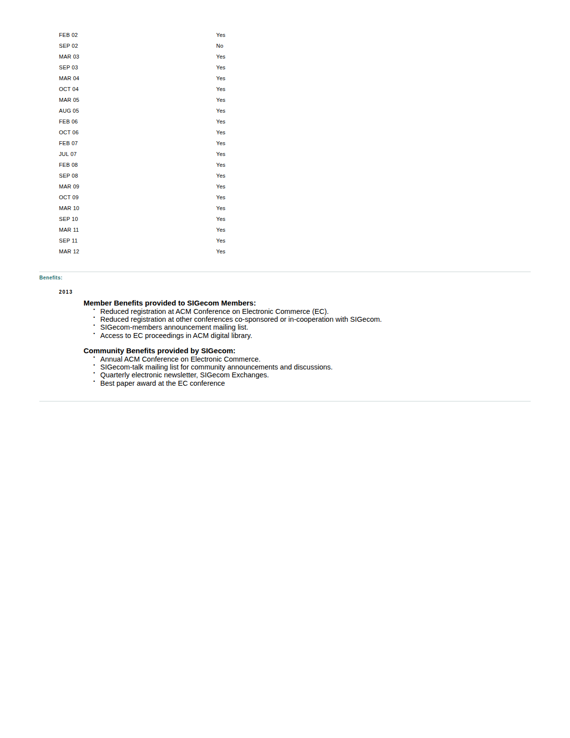| FEB 02 | Yes |
| SEP 02 | No |
| MAR 03 | Yes |
| SEP 03 | Yes |
| MAR 04 | Yes |
| OCT 04 | Yes |
| MAR 05 | Yes |
| AUG 05 | Yes |
| FEB 06 | Yes |
| OCT 06 | Yes |
| FEB 07 | Yes |
| JUL 07 | Yes |
| FEB 08 | Yes |
| SEP 08 | Yes |
| MAR 09 | Yes |
| OCT 09 | Yes |
| MAR 10 | Yes |
| SEP 10 | Yes |
| MAR 11 | Yes |
| SEP 11 | Yes |
| MAR 12 | Yes |
Benefits:
2013
Member Benefits provided to SIGecom Members:
Reduced registration at ACM Conference on Electronic Commerce (EC).
Reduced registration at other conferences co-sponsored or in-cooperation with SIGecom.
SIGecom-members announcement mailing list.
Access to EC proceedings in ACM digital library.
Community Benefits provided by SIGecom:
Annual ACM Conference on Electronic Commerce.
SIGecom-talk mailing list for community announcements and discussions.
Quarterly electronic newsletter, SIGecom Exchanges.
Best paper award at the EC conference